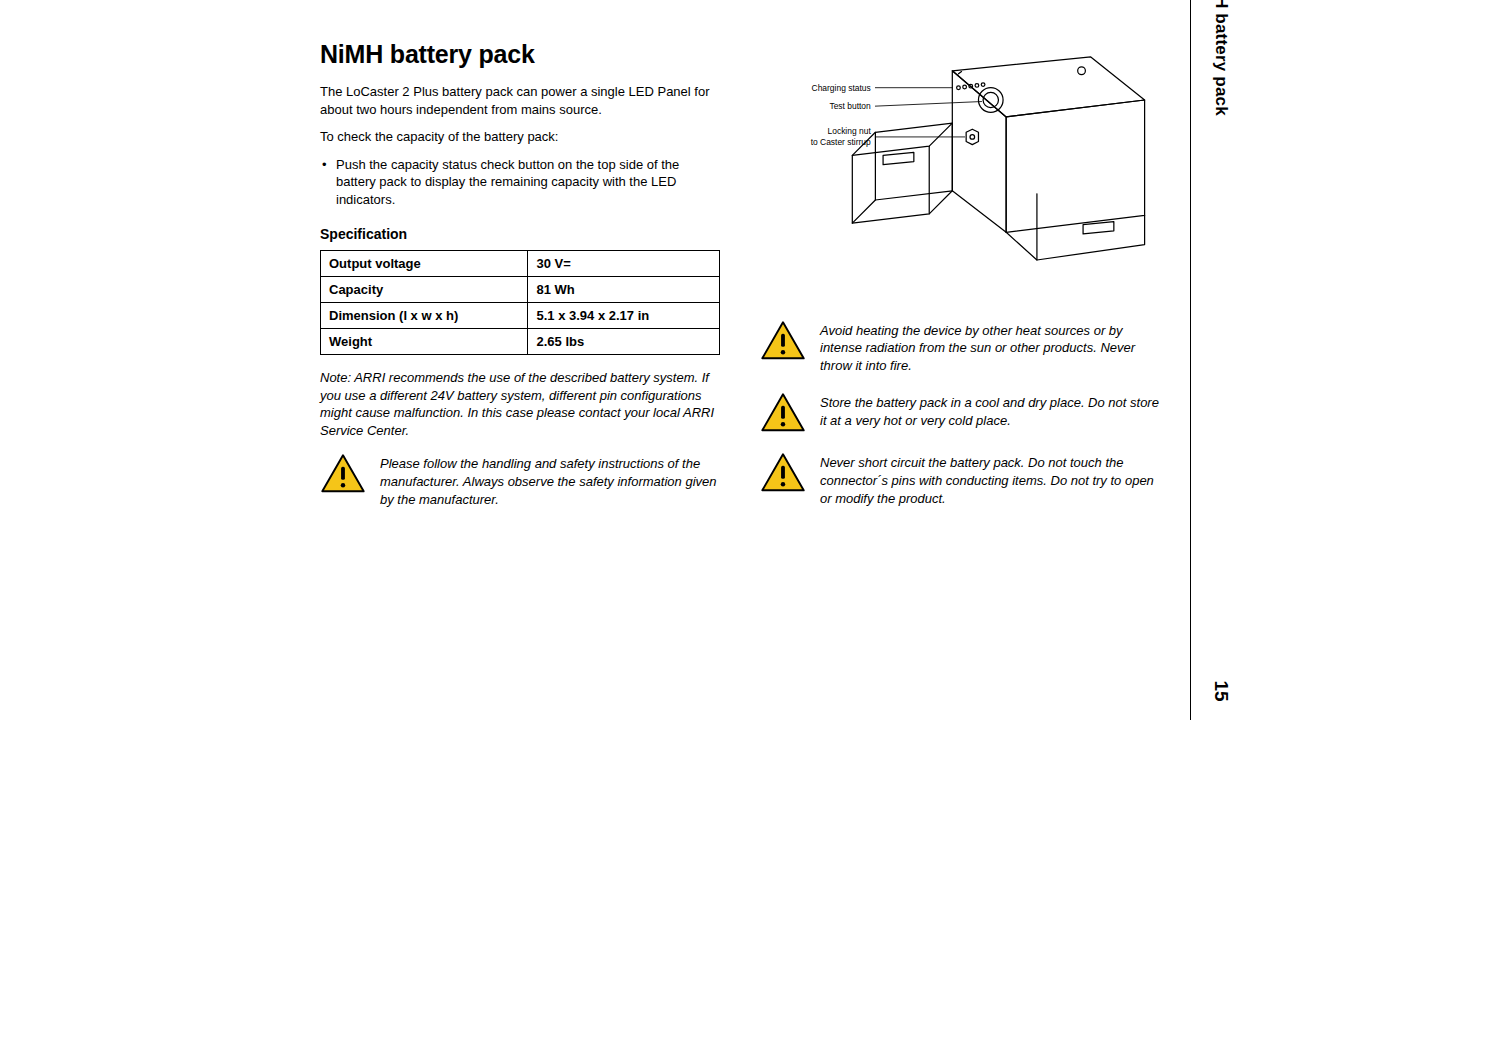NiMH battery pack
15
NiMH battery pack
The LoCaster 2 Plus battery pack can power a single LED Panel for about two hours independent from mains source.
To check the capacity of the battery pack:
Push the capacity status check button on the top side of the battery pack to display the remaining capacity with the LED indicators.
Specification
| Output voltage | 30 V= |
| Capacity | 81 Wh |
| Dimension (l x w x h) | 5.1 x 3.94 x 2.17 in |
| Weight | 2.65 lbs |
Note: ARRI recommends the use of the described battery system. If you use a different 24V battery system, different pin configurations might cause malfunction. In this case please contact your local ARRI Service Center.
Please follow the handling and safety instructions of the manufacturer. Always observe the safety information given by the manufacturer.
Charging status Test button Locking nut to Caster stirrup
Avoid heating the device by other heat sources or by intense radiation from the sun or other products. Never throw it into fire.
Store the battery pack in a cool and dry place. Do not store it at a very hot or very cold place.
Never short circuit the battery pack. Do not touch the connector´s pins with conducting items. Do not try to open or modify the product.